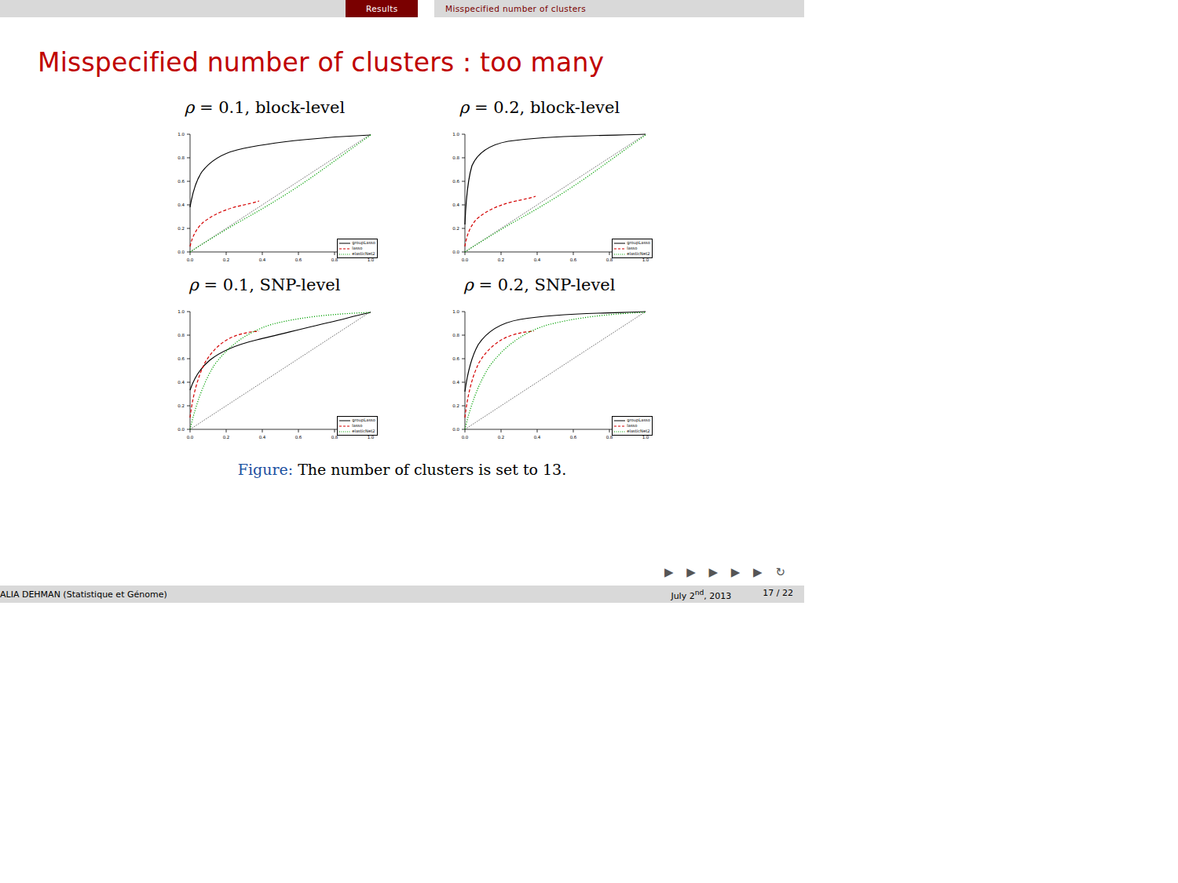Results
Misspecified number of clusters
Misspecified number of clusters : too many
ρ = 0.1, block-level
0.0 0.2 0.4 0.6 0.8 1.0 0.0 0.2 0.4 0.6 0.8 1.0
groupLasso
lasso
elasticNet2
ρ = 0.2, block-level
0.0 0.2 0.4 0.6 0.8 1.0 0.0 0.2 0.4 0.6 0.8 1.0
groupLasso
lasso
elasticNet2
ρ = 0.1, SNP-level
0.0 0.2 0.4 0.6 0.8 1.0 0.0 0.2 0.4 0.6 0.8 1.0
groupLasso
lasso
elasticNet2
ρ = 0.2, SNP-level
0.0 0.2 0.4 0.6 0.8 1.0 0.0 0.2 0.4 0.6 0.8 1.0
groupLasso
lasso
elasticNet2
Figure: The number of clusters is set to 13.
▶ ▶ ▶ ▶ ▶ ↻
ALIA DEHMAN (Statistique et Génome)
July 2nd, 2013 17 / 22